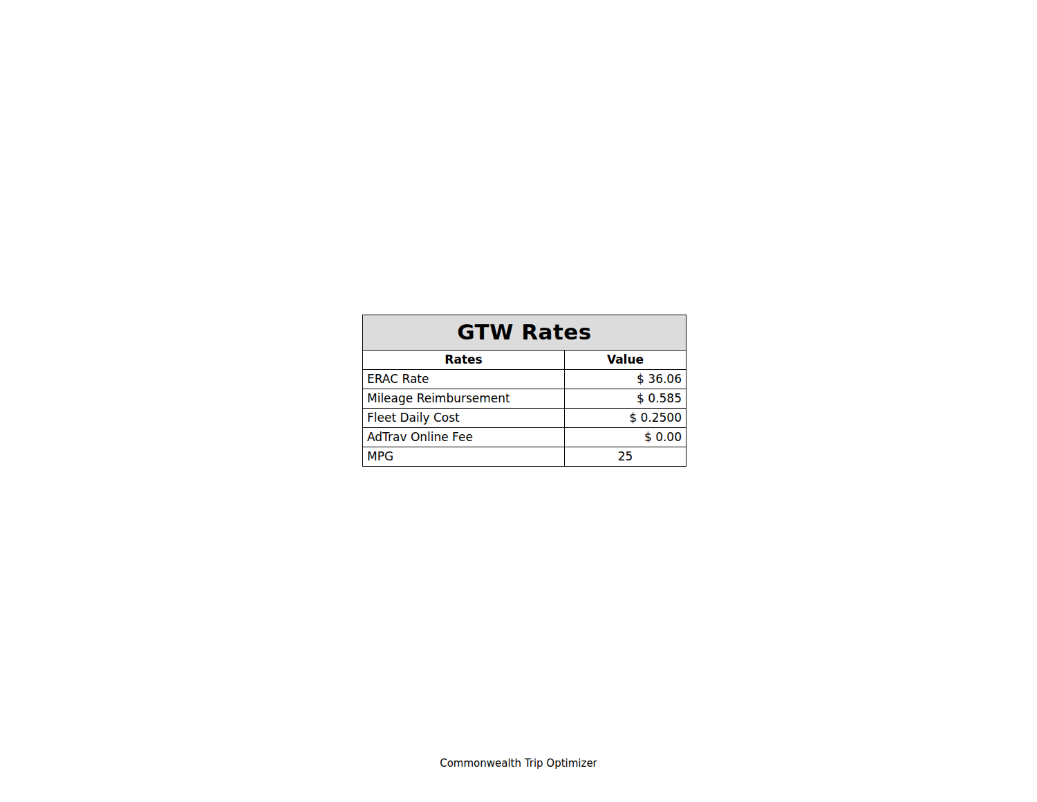GTW Rates
| Rates | Value |
| --- | --- |
| ERAC Rate | $ 36.06 |
| Mileage Reimbursement | $ 0.585 |
| Fleet Daily Cost | $ 0.2500 |
| AdTrav Online Fee | $ 0.00 |
| MPG | 25 |
Commonwealth Trip Optimizer